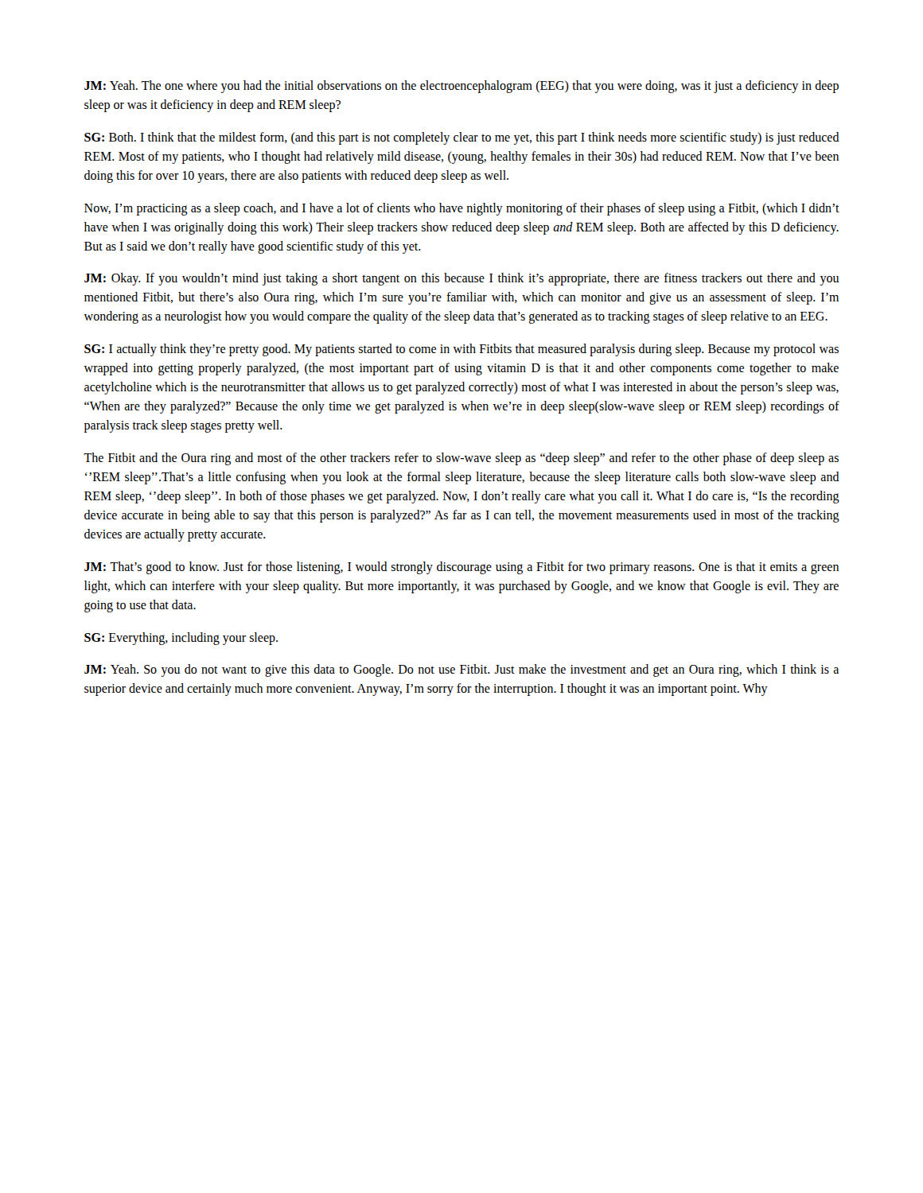JM: Yeah. The one where you had the initial observations on the electroencephalogram (EEG) that you were doing, was it just a deficiency in deep sleep or was it deficiency in deep and REM sleep?
SG: Both. I think that the mildest form, (and this part is not completely clear to me yet, this part I think needs more scientific study) is just reduced REM. Most of my patients, who I thought had relatively mild disease, (young, healthy females in their 30s) had reduced REM. Now that I’ve been doing this for over 10 years, there are also patients with reduced deep sleep as well.
Now, I’m practicing as a sleep coach, and I have a lot of clients who have nightly monitoring of their phases of sleep using a Fitbit, (which I didn’t have when I was originally doing this work) Their sleep trackers show reduced deep sleep and REM sleep. Both are affected by this D deficiency. But as I said we don’t really have good scientific study of this yet.
JM: Okay. If you wouldn’t mind just taking a short tangent on this because I think it’s appropriate, there are fitness trackers out there and you mentioned Fitbit, but there’s also Oura ring, which I’m sure you’re familiar with, which can monitor and give us an assessment of sleep. I’m wondering as a neurologist how you would compare the quality of the sleep data that’s generated as to tracking stages of sleep relative to an EEG.
SG: I actually think they’re pretty good. My patients started to come in with Fitbits that measured paralysis during sleep. Because my protocol was wrapped into getting properly paralyzed, (the most important part of using vitamin D is that it and other components come together to make acetylcholine which is the neurotransmitter that allows us to get paralyzed correctly) most of what I was interested in about the person’s sleep was, “When are they paralyzed?” Because the only time we get paralyzed is when we’re in deep sleep(slow-wave sleep or REM sleep) recordings of paralysis track sleep stages pretty well.
The Fitbit and the Oura ring and most of the other trackers refer to slow-wave sleep as “deep sleep” and refer to the other phase of deep sleep as ‘’REM sleep’’.That’s a little confusing when you look at the formal sleep literature, because the sleep literature calls both slow-wave sleep and REM sleep, ‘’deep sleep’’. In both of those phases we get paralyzed. Now, I don’t really care what you call it. What I do care is, “Is the recording device accurate in being able to say that this person is paralyzed?” As far as I can tell, the movement measurements used in most of the tracking devices are actually pretty accurate.
JM: That’s good to know. Just for those listening, I would strongly discourage using a Fitbit for two primary reasons. One is that it emits a green light, which can interfere with your sleep quality. But more importantly, it was purchased by Google, and we know that Google is evil. They are going to use that data.
SG: Everything, including your sleep.
JM: Yeah. So you do not want to give this data to Google. Do not use Fitbit. Just make the investment and get an Oura ring, which I think is a superior device and certainly much more convenient. Anyway, I’m sorry for the interruption. I thought it was an important point. Why